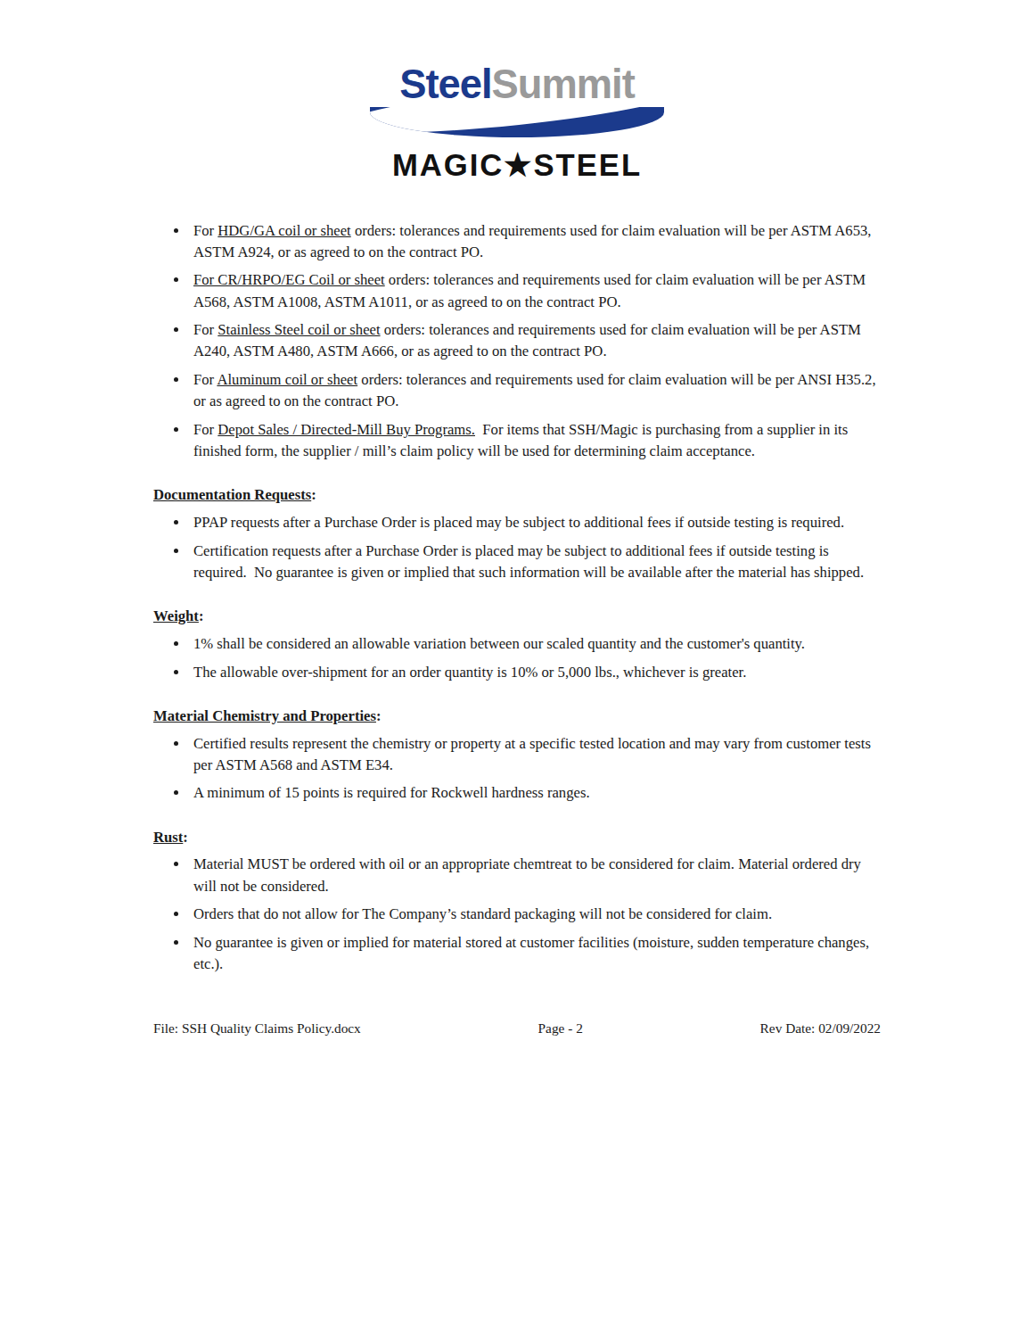Steel Summit
MAGIC★STEEL
For HDG/GA coil or sheet orders: tolerances and requirements used for claim evaluation will be per ASTM A653, ASTM A924, or as agreed to on the contract PO.
For CR/HRPO/EG Coil or sheet orders: tolerances and requirements used for claim evaluation will be per ASTM A568, ASTM A1008, ASTM A1011, or as agreed to on the contract PO.
For Stainless Steel coil or sheet orders: tolerances and requirements used for claim evaluation will be per ASTM A240, ASTM A480, ASTM A666, or as agreed to on the contract PO.
For Aluminum coil or sheet orders: tolerances and requirements used for claim evaluation will be per ANSI H35.2, or as agreed to on the contract PO.
For Depot Sales / Directed-Mill Buy Programs. For items that SSH/Magic is purchasing from a supplier in its finished form, the supplier / mill’s claim policy will be used for determining claim acceptance.
Documentation Requests:
PPAP requests after a Purchase Order is placed may be subject to additional fees if outside testing is required.
Certification requests after a Purchase Order is placed may be subject to additional fees if outside testing is required. No guarantee is given or implied that such information will be available after the material has shipped.
Weight:
1% shall be considered an allowable variation between our scaled quantity and the customer's quantity.
The allowable over-shipment for an order quantity is 10% or 5,000 lbs., whichever is greater.
Material Chemistry and Properties:
Certified results represent the chemistry or property at a specific tested location and may vary from customer tests per ASTM A568 and ASTM E34.
A minimum of 15 points is required for Rockwell hardness ranges.
Rust:
Material MUST be ordered with oil or an appropriate chemtreat to be considered for claim. Material ordered dry will not be considered.
Orders that do not allow for The Company’s standard packaging will not be considered for claim.
No guarantee is given or implied for material stored at customer facilities (moisture, sudden temperature changes, etc.).
File: SSH Quality Claims Policy.docx
Page - 2
Rev Date: 02/09/2022